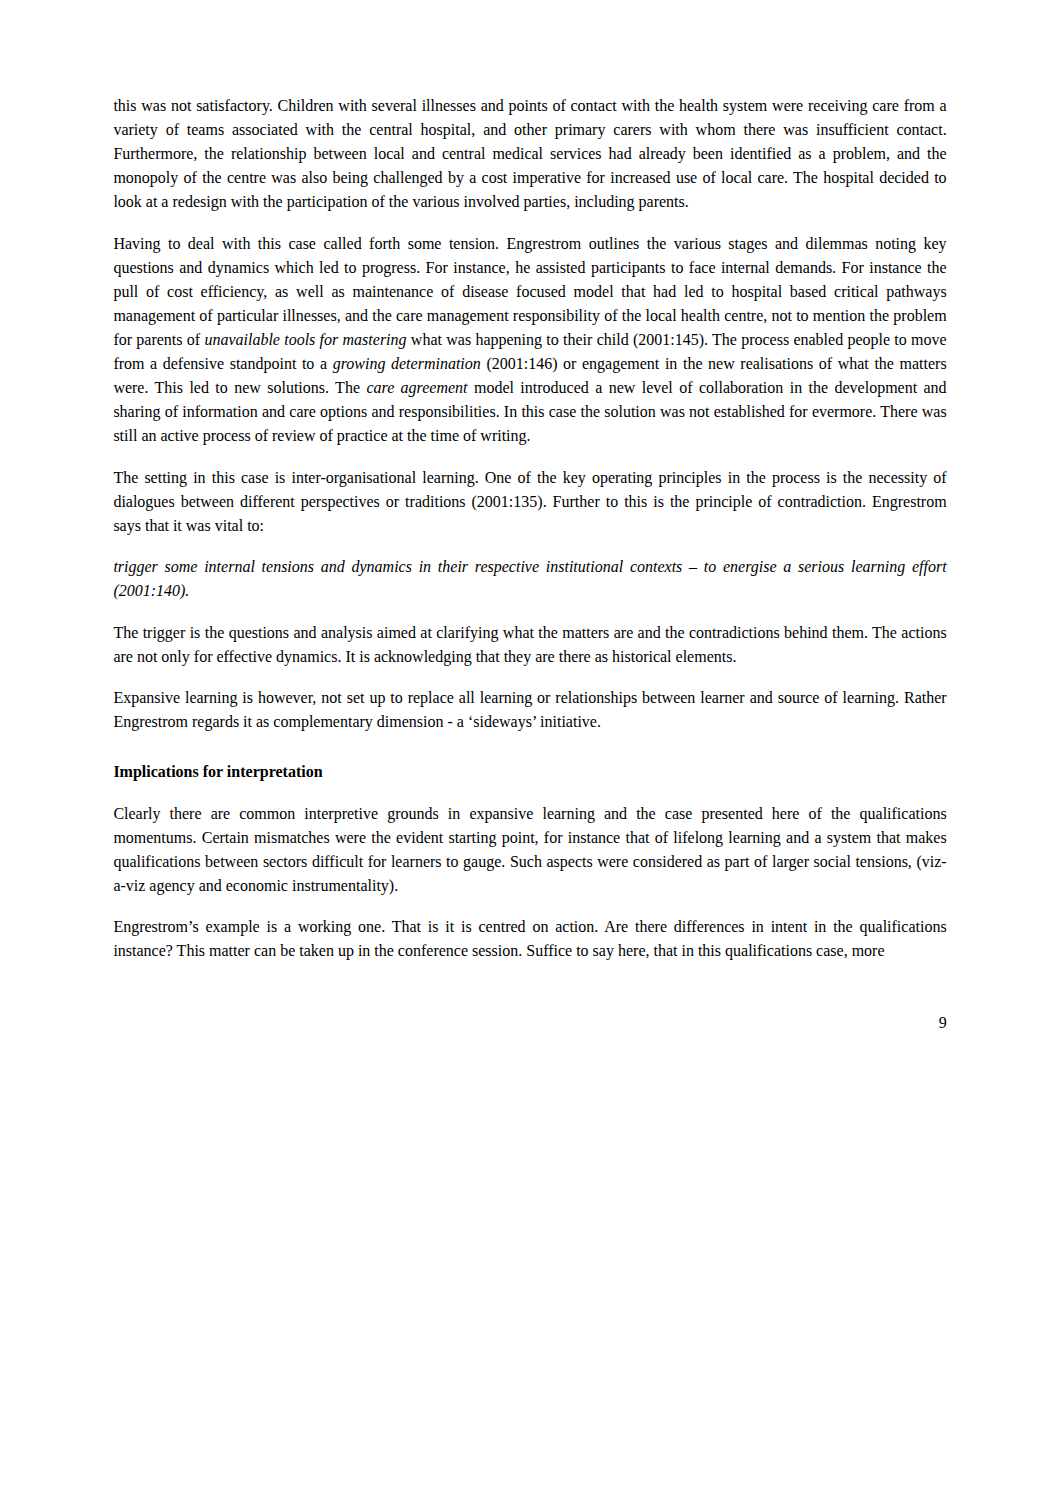this was not satisfactory. Children with several illnesses and points of contact with the health system were receiving care from a variety of teams associated with the central hospital, and other primary carers with whom there was insufficient contact. Furthermore, the relationship between local and central medical services had already been identified as a problem, and the monopoly of the centre was also being challenged by a cost imperative for increased use of local care. The hospital decided to look at a redesign with the participation of the various involved parties, including parents.
Having to deal with this case called forth some tension. Engrestrom outlines the various stages and dilemmas noting key questions and dynamics which led to progress. For instance, he assisted participants to face internal demands. For instance the pull of cost efficiency, as well as maintenance of disease focused model that had led to hospital based critical pathways management of particular illnesses, and the care management responsibility of the local health centre, not to mention the problem for parents of unavailable tools for mastering what was happening to their child (2001:145). The process enabled people to move from a defensive standpoint to a growing determination (2001:146) or engagement in the new realisations of what the matters were. This led to new solutions. The care agreement model introduced a new level of collaboration in the development and sharing of information and care options and responsibilities. In this case the solution was not established for evermore. There was still an active process of review of practice at the time of writing.
The setting in this case is inter-organisational learning. One of the key operating principles in the process is the necessity of dialogues between different perspectives or traditions (2001:135). Further to this is the principle of contradiction. Engrestrom says that it was vital to:
trigger some internal tensions and dynamics in their respective institutional contexts – to energise a serious learning effort (2001:140).
The trigger is the questions and analysis aimed at clarifying what the matters are and the contradictions behind them. The actions are not only for effective dynamics. It is acknowledging that they are there as historical elements.
Expansive learning is however, not set up to replace all learning or relationships between learner and source of learning. Rather Engrestrom regards it as complementary dimension - a ‘sideways’ initiative.
Implications for interpretation
Clearly there are common interpretive grounds in expansive learning and the case presented here of the qualifications momentums. Certain mismatches were the evident starting point, for instance that of lifelong learning and a system that makes qualifications between sectors difficult for learners to gauge. Such aspects were considered as part of larger social tensions, (viz-a-viz agency and economic instrumentality).
Engrestrom’s example is a working one. That is it is centred on action. Are there differences in intent in the qualifications instance? This matter can be taken up in the conference session. Suffice to say here, that in this qualifications case, more
9